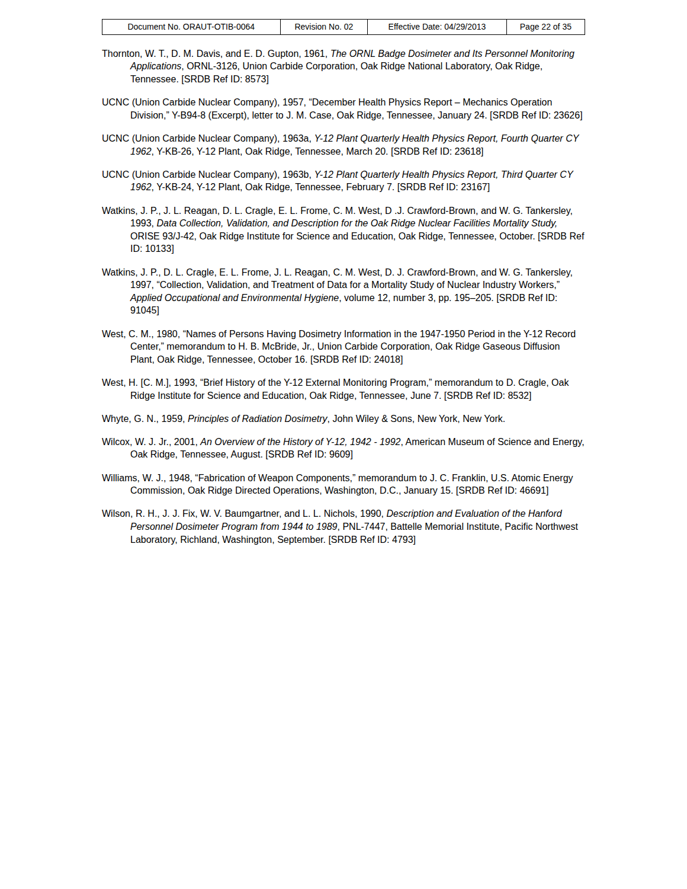| Document No. ORAUT-OTIB-0064 | Revision No. 02 | Effective Date: 04/29/2013 | Page 22 of 35 |
Thornton, W. T., D. M. Davis, and E. D. Gupton, 1961, The ORNL Badge Dosimeter and Its Personnel Monitoring Applications, ORNL-3126, Union Carbide Corporation, Oak Ridge National Laboratory, Oak Ridge, Tennessee. [SRDB Ref ID: 8573]
UCNC (Union Carbide Nuclear Company), 1957, “December Health Physics Report – Mechanics Operation Division,” Y-B94-8 (Excerpt), letter to J. M. Case, Oak Ridge, Tennessee, January 24. [SRDB Ref ID: 23626]
UCNC (Union Carbide Nuclear Company), 1963a, Y-12 Plant Quarterly Health Physics Report, Fourth Quarter CY 1962, Y-KB-26, Y-12 Plant, Oak Ridge, Tennessee, March 20. [SRDB Ref ID: 23618]
UCNC (Union Carbide Nuclear Company), 1963b, Y-12 Plant Quarterly Health Physics Report, Third Quarter CY 1962, Y-KB-24, Y-12 Plant, Oak Ridge, Tennessee, February 7. [SRDB Ref ID: 23167]
Watkins, J. P., J. L. Reagan, D. L. Cragle, E. L. Frome, C. M. West, D .J. Crawford-Brown, and W. G. Tankersley, 1993, Data Collection, Validation, and Description for the Oak Ridge Nuclear Facilities Mortality Study, ORISE 93/J-42, Oak Ridge Institute for Science and Education, Oak Ridge, Tennessee, October. [SRDB Ref ID: 10133]
Watkins, J. P., D. L. Cragle, E. L. Frome, J. L. Reagan, C. M. West, D. J. Crawford-Brown, and W. G. Tankersley, 1997, “Collection, Validation, and Treatment of Data for a Mortality Study of Nuclear Industry Workers,” Applied Occupational and Environmental Hygiene, volume 12, number 3, pp. 195–205. [SRDB Ref ID: 91045]
West, C. M., 1980, “Names of Persons Having Dosimetry Information in the 1947-1950 Period in the Y-12 Record Center,” memorandum to H. B. McBride, Jr., Union Carbide Corporation, Oak Ridge Gaseous Diffusion Plant, Oak Ridge, Tennessee, October 16. [SRDB Ref ID: 24018]
West, H. [C. M.], 1993, “Brief History of the Y-12 External Monitoring Program,” memorandum to D. Cragle, Oak Ridge Institute for Science and Education, Oak Ridge, Tennessee, June 7. [SRDB Ref ID: 8532]
Whyte, G. N., 1959, Principles of Radiation Dosimetry, John Wiley & Sons, New York, New York.
Wilcox, W. J. Jr., 2001, An Overview of the History of Y-12, 1942 - 1992, American Museum of Science and Energy, Oak Ridge, Tennessee, August. [SRDB Ref ID: 9609]
Williams, W. J., 1948, “Fabrication of Weapon Components,” memorandum to J. C. Franklin, U.S. Atomic Energy Commission, Oak Ridge Directed Operations, Washington, D.C., January 15. [SRDB Ref ID: 46691]
Wilson, R. H., J. J. Fix, W. V. Baumgartner, and L. L. Nichols, 1990, Description and Evaluation of the Hanford Personnel Dosimeter Program from 1944 to 1989, PNL-7447, Battelle Memorial Institute, Pacific Northwest Laboratory, Richland, Washington, September. [SRDB Ref ID: 4793]